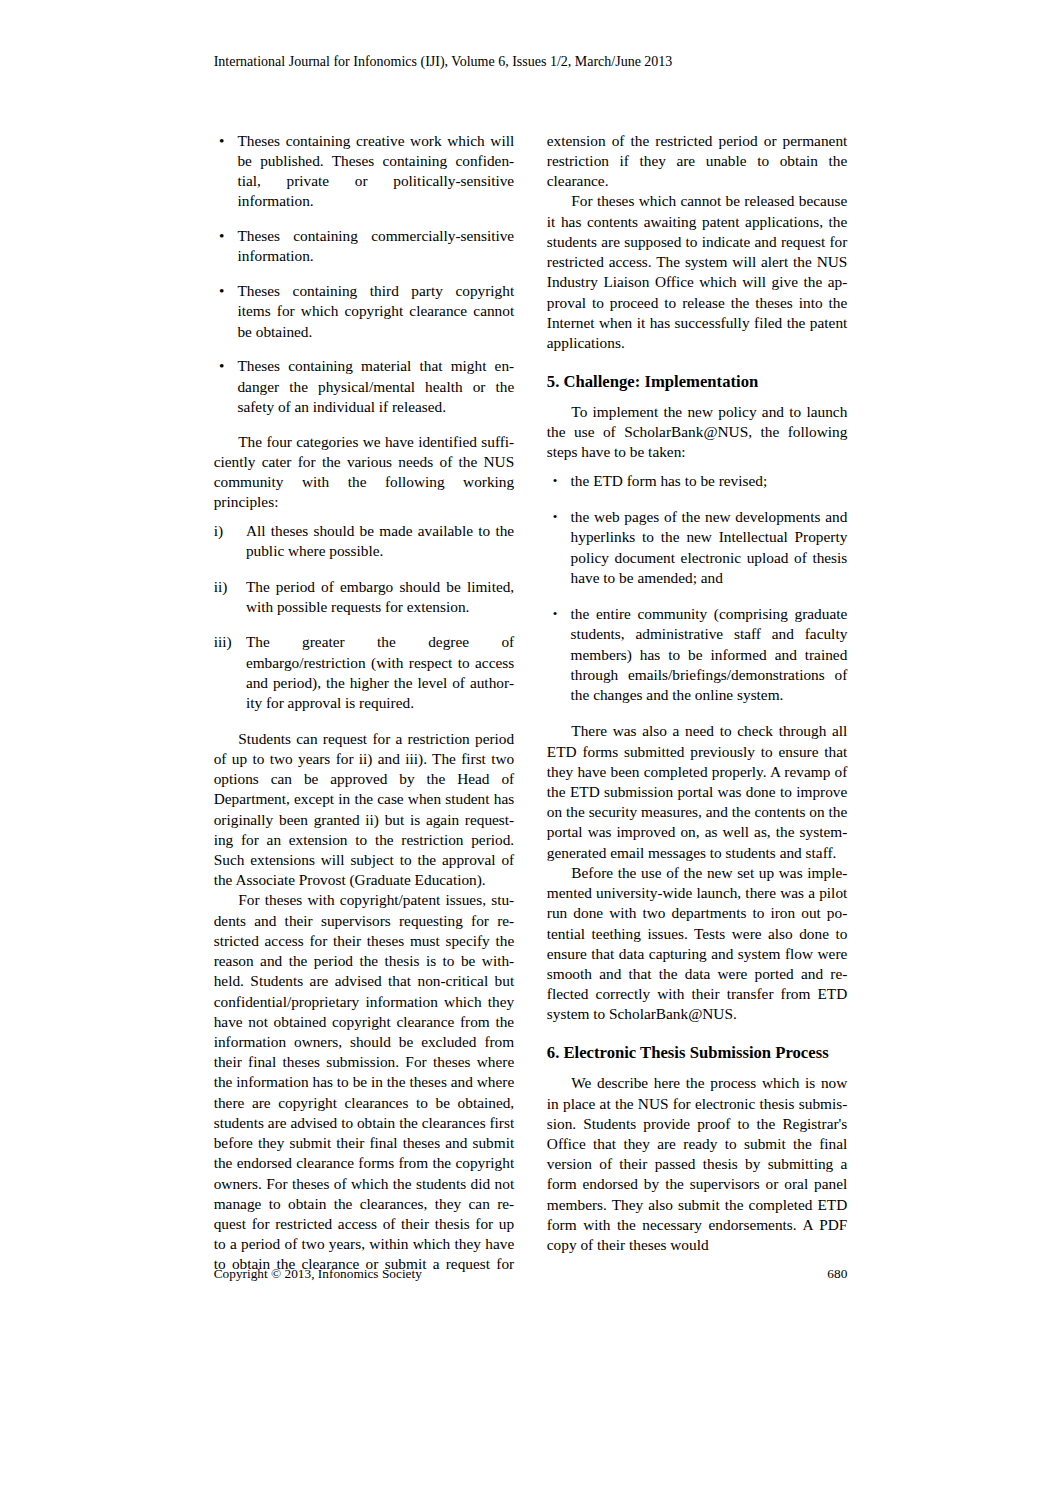International Journal for Infonomics (IJI), Volume 6, Issues 1/2, March/June 2013
Theses containing creative work which will be published. Theses containing confidential, private or politically-sensitive information.
Theses containing commercially-sensitive information.
Theses containing third party copyright items for which copyright clearance cannot be obtained.
Theses containing material that might endanger the physical/mental health or the safety of an individual if released.
The four categories we have identified sufficiently cater for the various needs of the NUS community with the following working principles:
i) All theses should be made available to the public where possible.
ii) The period of embargo should be limited, with possible requests for extension.
iii) The greater the degree of embargo/restriction (with respect to access and period), the higher the level of authority for approval is required.
Students can request for a restriction period of up to two years for ii) and iii). The first two options can be approved by the Head of Department, except in the case when student has originally been granted ii) but is again requesting for an extension to the restriction period. Such extensions will subject to the approval of the Associate Provost (Graduate Education).
For theses with copyright/patent issues, students and their supervisors requesting for restricted access for their theses must specify the reason and the period the thesis is to be withheld. Students are advised that non-critical but confidential/proprietary information which they have not obtained copyright clearance from the information owners, should be excluded from their final theses submission. For theses where the information has to be in the theses and where there are copyright clearances to be obtained, students are advised to obtain the clearances first before they submit their final theses and submit the endorsed clearance forms from the copyright owners. For theses of which the students did not manage to obtain the clearances, they can request for restricted access of their thesis for up to a period of two years, within which they have to obtain the clearance or submit a request for extension of the restricted period or permanent restriction if they are unable to obtain the clearance.
For theses which cannot be released because it has contents awaiting patent applications, the students are supposed to indicate and request for restricted access. The system will alert the NUS Industry Liaison Office which will give the approval to proceed to release the theses into the Internet when it has successfully filed the patent applications.
5. Challenge: Implementation
To implement the new policy and to launch the use of ScholarBank@NUS, the following steps have to be taken:
the ETD form has to be revised;
the web pages of the new developments and hyperlinks to the new Intellectual Property policy document electronic upload of thesis have to be amended; and
the entire community (comprising graduate students, administrative staff and faculty members) has to be informed and trained through emails/briefings/demonstrations of the changes and the online system.
There was also a need to check through all ETD forms submitted previously to ensure that they have been completed properly. A revamp of the ETD submission portal was done to improve on the security measures, and the contents on the portal was improved on, as well as, the system-generated email messages to students and staff.
Before the use of the new set up was implemented university-wide launch, there was a pilot run done with two departments to iron out potential teething issues. Tests were also done to ensure that data capturing and system flow were smooth and that the data were ported and reflected correctly with their transfer from ETD system to ScholarBank@NUS.
6. Electronic Thesis Submission Process
We describe here the process which is now in place at the NUS for electronic thesis submission. Students provide proof to the Registrar's Office that they are ready to submit the final version of their passed thesis by submitting a form endorsed by the supervisors or oral panel members. They also submit the completed ETD form with the necessary endorsements. A PDF copy of their theses would
Copyright © 2013, Infonomics Society 680